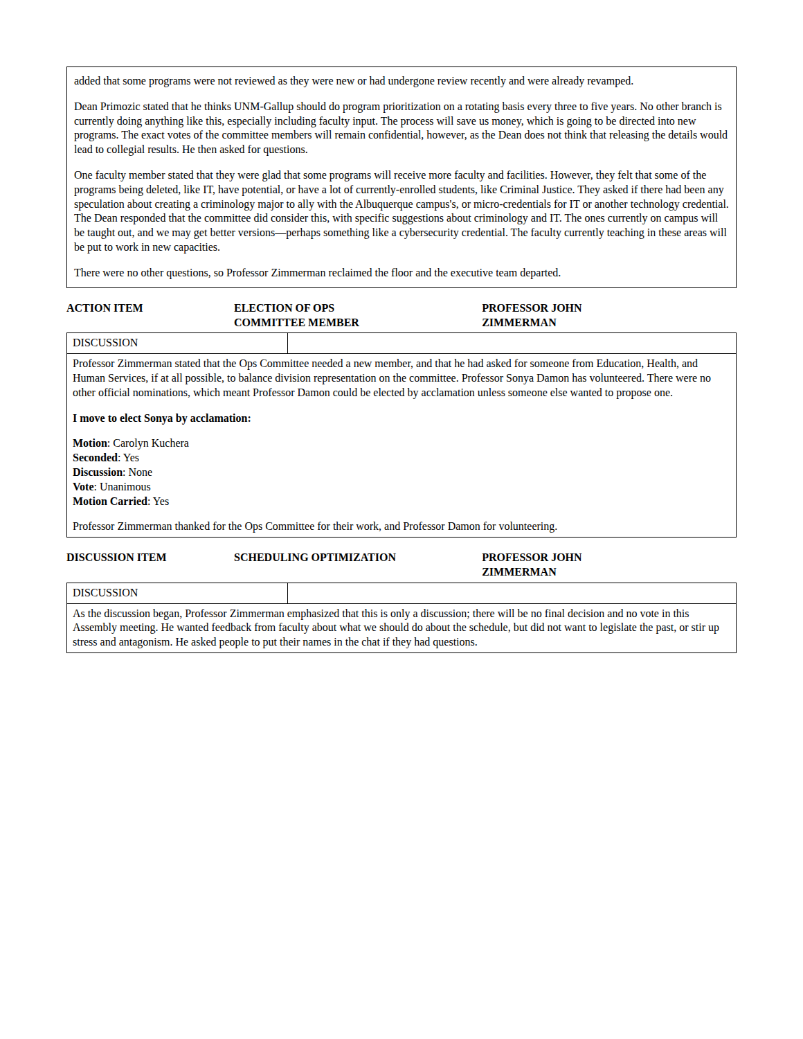| added that some programs were not reviewed as they were new or had undergone review recently and were already revamped. Dean Primozic stated that he thinks UNM-Gallup should do program prioritization on a rotating basis every three to five years. No other branch is currently doing anything like this, especially including faculty input. The process will save us money, which is going to be directed into new programs. The exact votes of the committee members will remain confidential, however, as the Dean does not think that releasing the details would lead to collegial results. He then asked for questions. One faculty member stated that they were glad that some programs will receive more faculty and facilities. However, they felt that some of the programs being deleted, like IT, have potential, or have a lot of currently-enrolled students, like Criminal Justice. They asked if there had been any speculation about creating a criminology major to ally with the Albuquerque campus's, or micro-credentials for IT or another technology credential. The Dean responded that the committee did consider this, with specific suggestions about criminology and IT. The ones currently on campus will be taught out, and we may get better versions—perhaps something like a cybersecurity credential. The faculty currently teaching in these areas will be put to work in new capacities. There were no other questions, so Professor Zimmerman reclaimed the floor and the executive team departed. |
ACTION ITEM
ELECTION OF OPS
COMMITTEE MEMBER
PROFESSOR JOHN
ZIMMERMAN
| DISCUSSION | |
| Professor Zimmerman stated that the Ops Committee needed a new member, and that he had asked for someone from Education, Health, and Human Services, if at all possible, to balance division representation on the committee. Professor Sonya Damon has volunteered. There were no other official nominations, which meant Professor Damon could be elected by acclamation unless someone else wanted to propose one. I move to elect Sonya by acclamation: Motion : Carolyn Kuchera Seconded : Yes Discussion : None Vote : Unanimous Motion Carried : Yes Professor Zimmerman thanked for the Ops Committee for their work, and Professor Damon for volunteering. |
DISCUSSION ITEM
SCHEDULING OPTIMIZATION
PROFESSOR JOHN
ZIMMERMAN
| DISCUSSION | |
| As the discussion began, Professor Zimmerman emphasized that this is only a discussion; there will be no final decision and no vote in this Assembly meeting. He wanted feedback from faculty about what we should do about the schedule, but did not want to legislate the past, or stir up stress and antagonism. He asked people to put their names in the chat if they had questions. |